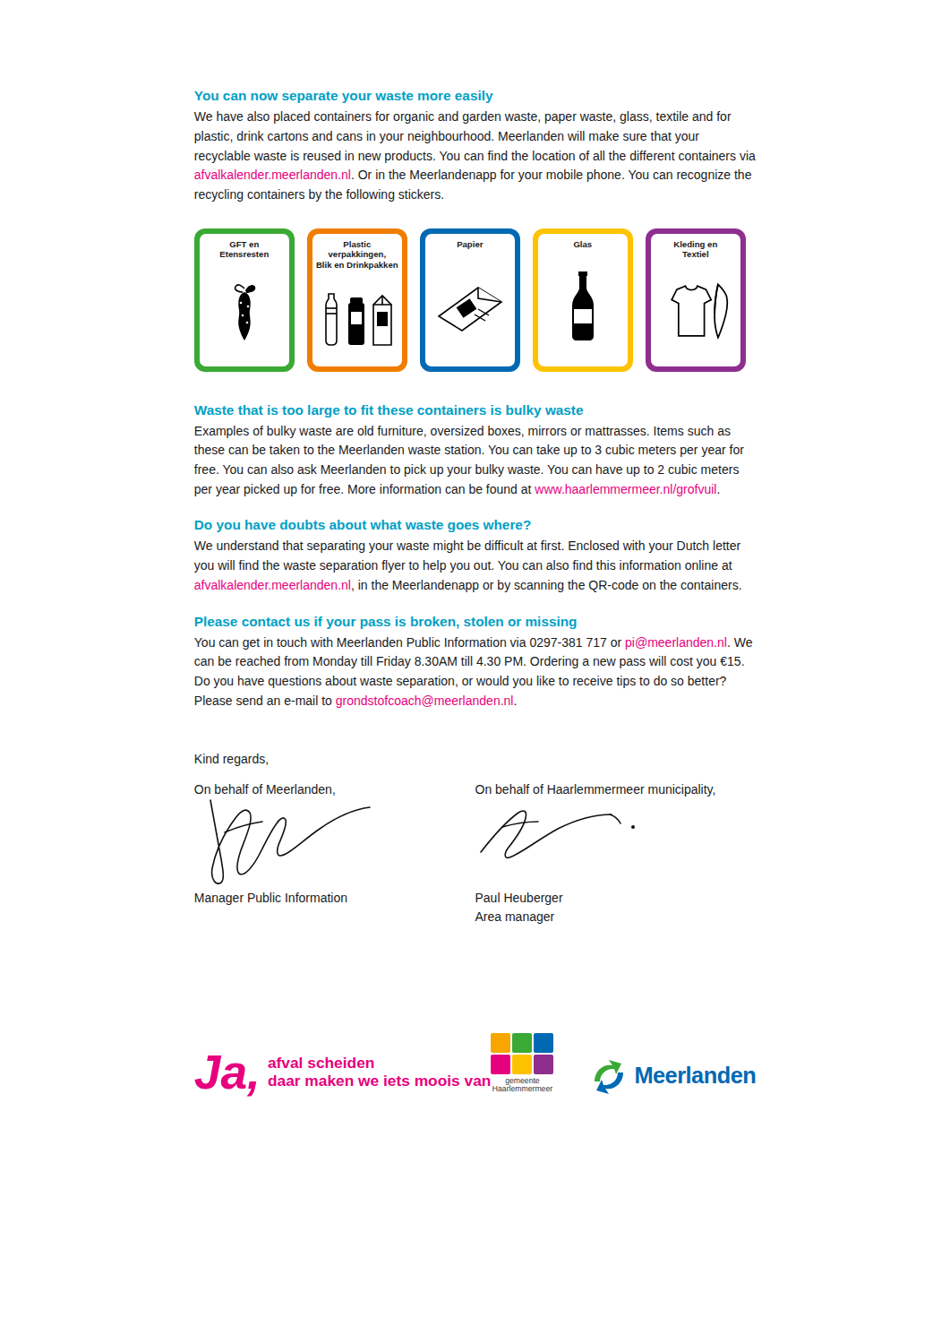You can now separate your waste more easily
We have also placed containers for organic and garden waste, paper waste, glass, textile and for plastic, drink cartons and cans in your neighbourhood. Meerlanden will make sure that your recyclable waste is reused in new products. You can find the location of all the different containers via afvalkalender.meerlanden.nl. Or in the Meerlandenapp for your mobile phone. You can recognize the recycling containers by the following stickers.
GFT en
Etensresten
Plastic verpakkingen,
Blik en Drinkpakken
Papier
Glas
Kleding en
Textiel
Waste that is too large to fit these containers is bulky waste
Examples of bulky waste are old furniture, oversized boxes, mirrors or mattrasses. Items such as these can be taken to the Meerlanden waste station. You can take up to 3 cubic meters per year for free. You can also ask Meerlanden to pick up your bulky waste. You can have up to 2 cubic meters per year picked up for free. More information can be found at www.haarlemmermeer.nl/grofvuil.
Do you have doubts about what waste goes where?
We understand that separating your waste might be difficult at first. Enclosed with your Dutch letter you will find the waste separation flyer to help you out. You can also find this information online at afvalkalender.meerlanden.nl, in the Meerlandenapp or by scanning the QR-code on the containers.
Please contact us if your pass is broken, stolen or missing
You can get in touch with Meerlanden Public Information via 0297-381 717 or pi@meerlanden.nl. We can be reached from Monday till Friday 8.30AM till 4.30 PM. Ordering a new pass will cost you €15. Do you have questions about waste separation, or would you like to receive tips to do so better? Please send an e-mail to grondstofcoach@meerlanden.nl.
Kind regards,
| On behalf of Meerlanden, | On behalf of Haarlemmermeer municipality, |
| Manager Public Information | Paul Heuberger Area manager |
Ja,
afval scheiden
daar maken we iets moois van
gemeente
Haarlemmermeer
Meerlanden